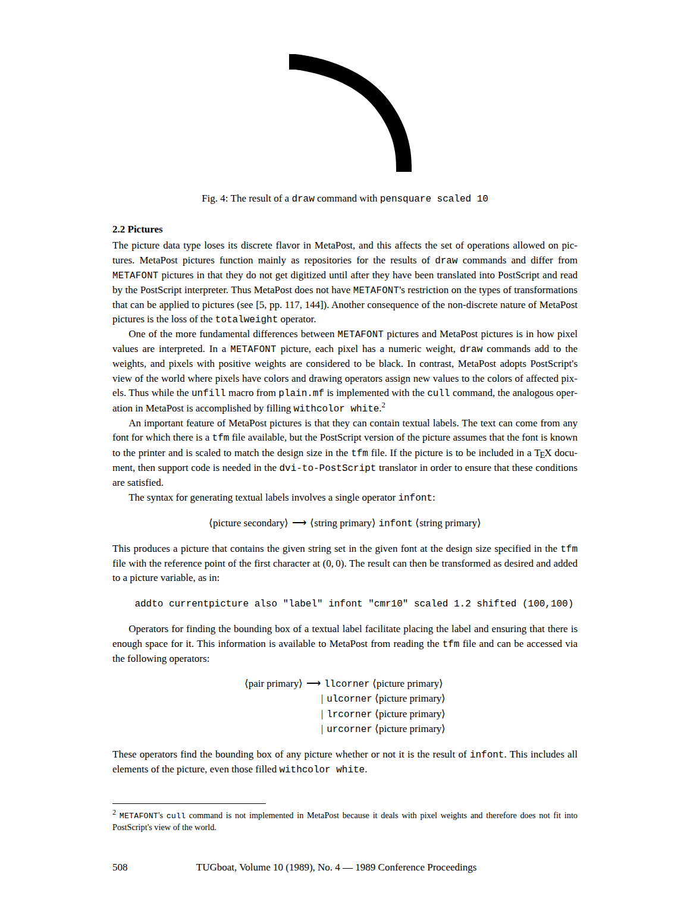Result of a draw command with pensquare scaled 10
Fig. 4: The result of a draw command with pensquare scaled 10
2.2 Pictures
The picture data type loses its discrete flavor in MetaPost, and this affects the set of operations allowed on pictures. MetaPost pictures function mainly as repositories for the results of draw commands and differ from METAFONT pictures in that they do not get digitized until after they have been translated into PostScript and read by the PostScript interpreter. Thus MetaPost does not have METAFONT's restriction on the types of transformations that can be applied to pictures (see [5, pp. 117, 144]). Another consequence of the non-discrete nature of MetaPost pictures is the loss of the totalweight operator.
One of the more fundamental differences between METAFONT pictures and MetaPost pictures is in how pixel values are interpreted. In a METAFONT picture, each pixel has a numeric weight, draw commands add to the weights, and pixels with positive weights are considered to be black. In contrast, MetaPost adopts PostScript's view of the world where pixels have colors and drawing operators assign new values to the colors of affected pixels. Thus while the unfill macro from plain.mf is implemented with the cull command, the analogous operation in MetaPost is accomplished by filling withcolor white.2
An important feature of MetaPost pictures is that they can contain textual labels. The text can come from any font for which there is a tfm file available, but the PostScript version of the picture assumes that the font is known to the printer and is scaled to match the design size in the tfm file. If the picture is to be included in a Te X document, then support code is needed in the dvi-to-PostScript translator in order to ensure that these conditions are satisfied.
The syntax for generating textual labels involves a single operator infont:
⟨picture secondary⟩⟶⟨string primary⟩ infont ⟨string primary⟩
This produces a picture that contains the given string set in the given font at the design size specified in the tfm file with the reference point of the first character at (0, 0). The result can then be transformed as desired and added to a picture variable, as in:
addto currentpicture also "label" infont "cmr10" scaled 1.2 shifted (100,100)
Operators for finding the bounding box of a textual label facilitate placing the label and ensuring that there is enough space for it. This information is available to MetaPost from reading the tfm file and can be accessed via the following operators:
⟨pair primary⟩⟶llcorner ⟨picture primary⟩ |ulcorner ⟨picture primary⟩ |lrcorner ⟨picture primary⟩ |urcorner ⟨picture primary⟩
These operators find the bounding box of any picture whether or not it is the result of infont. This includes all elements of the picture, even those filled withcolor white.
2 METAFONT's cull command is not implemented in MetaPost because it deals with pixel weights and therefore does not fit into PostScript's view of the world.
508
TUGboat, Volume 10 (1989), No. 4 — 1989 Conference Proceedings